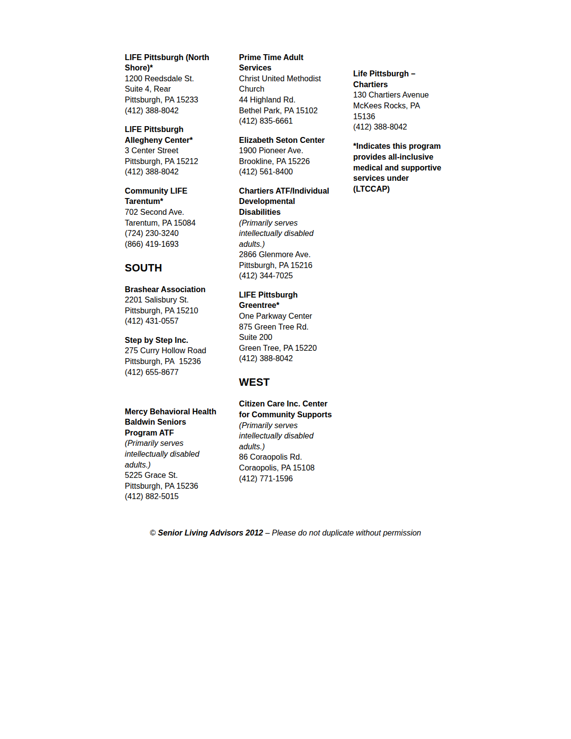LIFE Pittsburgh (North Shore)* 1200 Reedsdale St. Suite 4, Rear Pittsburgh, PA 15233 (412) 388-8042
LIFE Pittsburgh Allegheny Center* 3 Center Street Pittsburgh, PA 15212 (412) 388-8042
Community LIFE Tarentum* 702 Second Ave. Tarentum, PA 15084 (724) 230-3240 (866) 419-1693
SOUTH
Brashear Association 2201 Salisbury St. Pittsburgh, PA 15210 (412) 431-0557
Step by Step Inc. 275 Curry Hollow Road Pittsburgh, PA 15236 (412) 655-8677
Mercy Behavioral Health Baldwin Seniors Program ATF (Primarily serves intellectually disabled adults.) 5225 Grace St. Pittsburgh, PA 15236 (412) 882-5015
Prime Time Adult Services Christ United Methodist Church 44 Highland Rd. Bethel Park, PA 15102 (412) 835-6661
Elizabeth Seton Center 1900 Pioneer Ave. Brookline, PA 15226 (412) 561-8400
Chartiers ATF/Individual Developmental Disabilities (Primarily serves intellectually disabled adults.) 2866 Glenmore Ave. Pittsburgh, PA 15216 (412) 344-7025
LIFE Pittsburgh Greentree* One Parkway Center 875 Green Tree Rd. Suite 200 Green Tree, PA 15220 (412) 388-8042
WEST
Citizen Care Inc. Center for Community Supports (Primarily serves intellectually disabled adults.) 86 Coraopolis Rd. Coraopolis, PA 15108 (412) 771-1596
Life Pittsburgh – Chartiers 130 Chartiers Avenue McKees Rocks, PA 15136 (412) 388-8042
*Indicates this program provides all-inclusive medical and supportive services under (LTCCAP)
© Senior Living Advisors 2012 – Please do not duplicate without permission